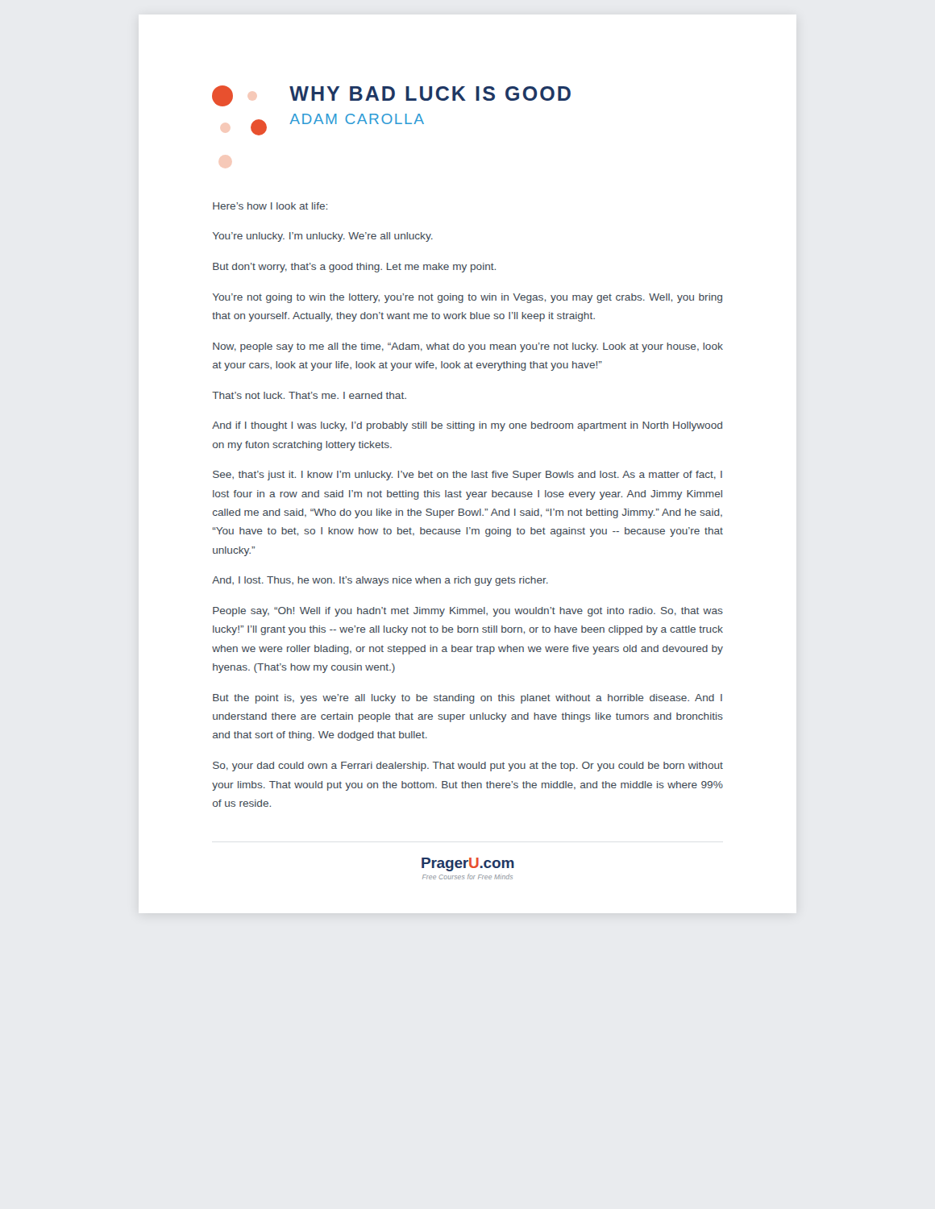Why Bad Luck Is Good
Adam Carolla
Here’s how I look at life:
You’re unlucky. I’m unlucky. We’re all unlucky.
But don’t worry, that’s a good thing. Let me make my point.
You’re not going to win the lottery, you’re not going to win in Vegas, you may get crabs. Well, you bring that on yourself. Actually, they don’t want me to work blue so I’ll keep it straight.
Now, people say to me all the time, “Adam, what do you mean you’re not lucky. Look at your house, look at your cars, look at your life, look at your wife, look at everything that you have!”
That’s not luck. That’s me. I earned that.
And if I thought I was lucky, I’d probably still be sitting in my one bedroom apartment in North Hollywood on my futon scratching lottery tickets.
See, that’s just it. I know I’m unlucky. I’ve bet on the last five Super Bowls and lost. As a matter of fact, I lost four in a row and said I’m not betting this last year because I lose every year. And Jimmy Kimmel called me and said, “Who do you like in the Super Bowl.” And I said, “I’m not betting Jimmy.” And he said, “You have to bet, so I know how to bet, because I’m going to bet against you -- because you’re that unlucky.”
And, I lost. Thus, he won. It’s always nice when a rich guy gets richer.
People say, “Oh! Well if you hadn’t met Jimmy Kimmel, you wouldn’t have got into radio. So, that was lucky!” I’ll grant you this -- we’re all lucky not to be born still born, or to have been clipped by a cattle truck when we were roller blading, or not stepped in a bear trap when we were five years old and devoured by hyenas. (That’s how my cousin went.)
But the point is, yes we’re all lucky to be standing on this planet without a horrible disease. And I understand there are certain people that are super unlucky and have things like tumors and bronchitis and that sort of thing. We dodged that bullet.
So, your dad could own a Ferrari dealership. That would put you at the top. Or you could be born without your limbs. That would put you on the bottom. But then there’s the middle, and the middle is where 99% of us reside.
Prager U.com
Free Courses for Free Minds